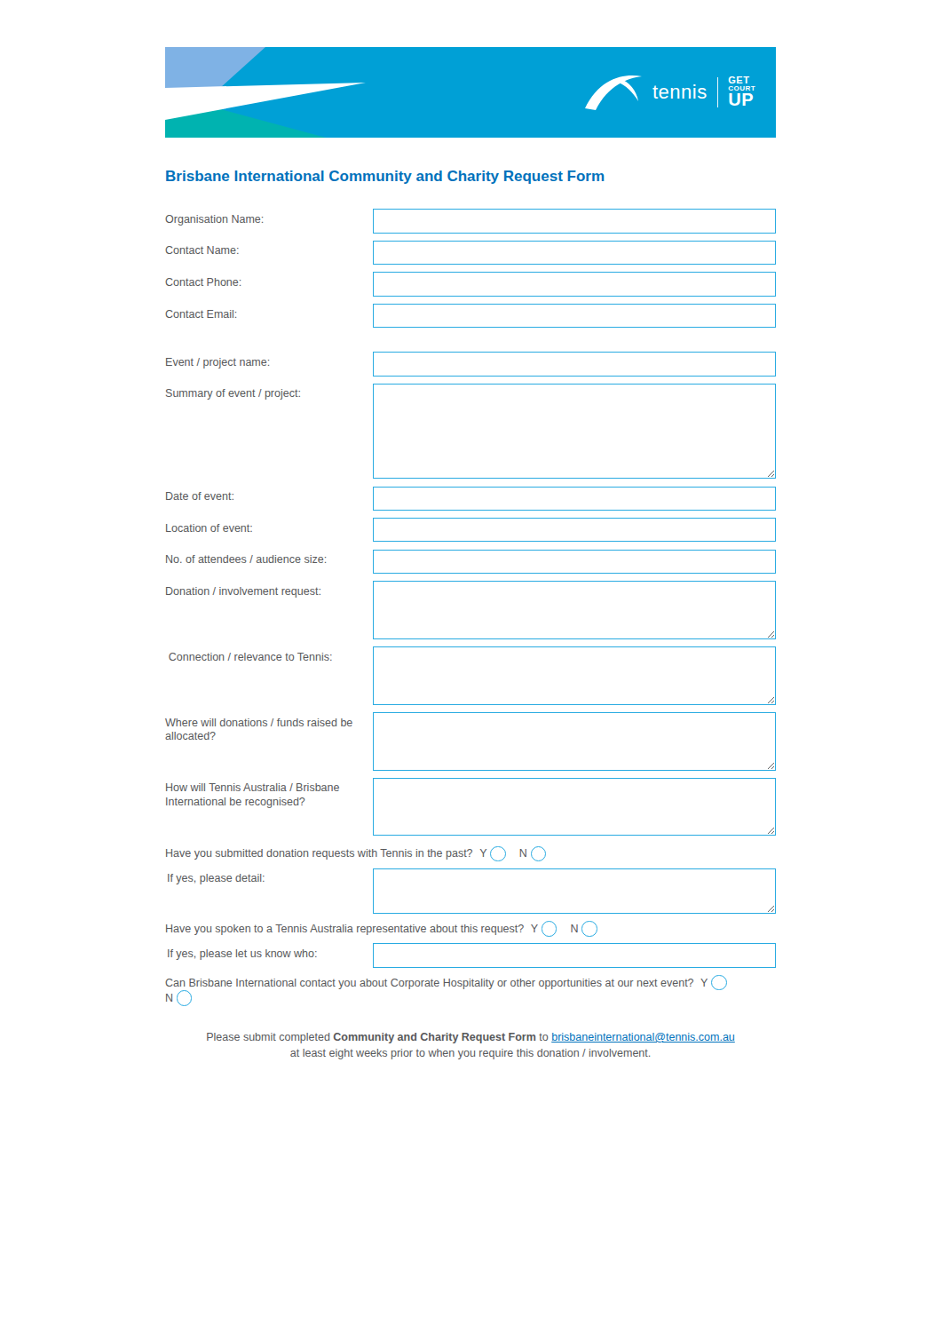tennis
GET
COURT
UP
Brisbane International Community and Charity Request Form
Organisation Name:
Contact Name:
Contact Phone:
Contact Email:
Event / project name:
Summary of event / project:
Date of event:
Location of event:
No. of attendees / audience size:
Donation / involvement request:
Connection / relevance to Tennis:
Where will donations / funds raised be allocated?
How will Tennis Australia / Brisbane International be recognised?
Have you submitted donation requests with Tennis in the past? Y N
If yes, please detail:
Have you spoken to a Tennis Australia representative about this request? Y N
If yes, please let us know who:
Can Brisbane International contact you about Corporate Hospitality or other opportunities at our next event? Y N
Please submit completed Community and Charity Request Form to brisbaneinternational@tennis.com.au
at least eight weeks prior to when you require this donation / involvement.